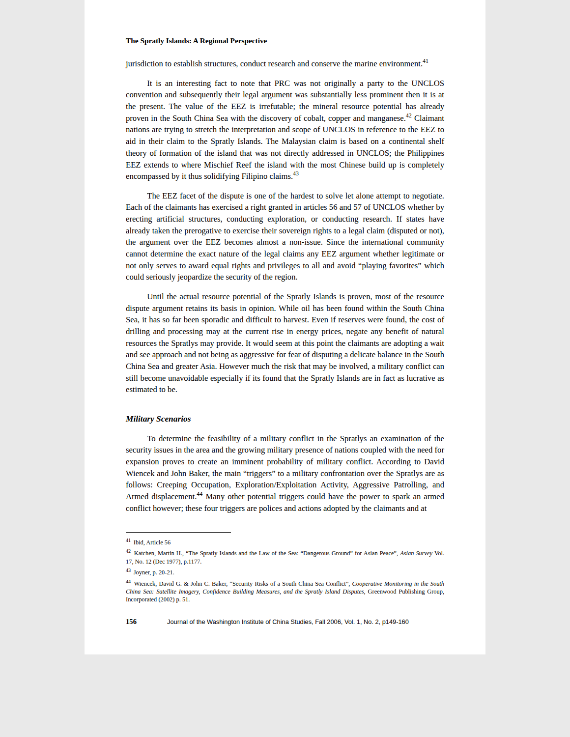The Spratly Islands: A Regional Perspective
jurisdiction to establish structures, conduct research and conserve the marine environment.41
It is an interesting fact to note that PRC was not originally a party to the UNCLOS convention and subsequently their legal argument was substantially less prominent then it is at the present. The value of the EEZ is irrefutable; the mineral resource potential has already proven in the South China Sea with the discovery of cobalt, copper and manganese.42 Claimant nations are trying to stretch the interpretation and scope of UNCLOS in reference to the EEZ to aid in their claim to the Spratly Islands. The Malaysian claim is based on a continental shelf theory of formation of the island that was not directly addressed in UNCLOS; the Philippines EEZ extends to where Mischief Reef the island with the most Chinese build up is completely encompassed by it thus solidifying Filipino claims.43
The EEZ facet of the dispute is one of the hardest to solve let alone attempt to negotiate. Each of the claimants has exercised a right granted in articles 56 and 57 of UNCLOS whether by erecting artificial structures, conducting exploration, or conducting research. If states have already taken the prerogative to exercise their sovereign rights to a legal claim (disputed or not), the argument over the EEZ becomes almost a non-issue. Since the international community cannot determine the exact nature of the legal claims any EEZ argument whether legitimate or not only serves to award equal rights and privileges to all and avoid “playing favorites” which could seriously jeopardize the security of the region.
Until the actual resource potential of the Spratly Islands is proven, most of the resource dispute argument retains its basis in opinion. While oil has been found within the South China Sea, it has so far been sporadic and difficult to harvest. Even if reserves were found, the cost of drilling and processing may at the current rise in energy prices, negate any benefit of natural resources the Spratlys may provide. It would seem at this point the claimants are adopting a wait and see approach and not being as aggressive for fear of disputing a delicate balance in the South China Sea and greater Asia. However much the risk that may be involved, a military conflict can still become unavoidable especially if its found that the Spratly Islands are in fact as lucrative as estimated to be.
Military Scenarios
To determine the feasibility of a military conflict in the Spratlys an examination of the security issues in the area and the growing military presence of nations coupled with the need for expansion proves to create an imminent probability of military conflict. According to David Wiencek and John Baker, the main “triggers” to a military confrontation over the Spratlys are as follows: Creeping Occupation, Exploration/Exploitation Activity, Aggressive Patrolling, and Armed displacement.44 Many other potential triggers could have the power to spark an armed conflict however; these four triggers are polices and actions adopted by the claimants and at
41 Ibid, Article 56
42 Katchen, Martin H., “The Spratly Islands and the Law of the Sea: “Dangerous Ground” for Asian Peace”, Asian Survey Vol. 17, No. 12 (Dec 1977), p.1177.
43 Joyner, p. 20-21.
44 Wiencek, David G. & John C. Baker, “Security Risks of a South China Sea Conflict”, Cooperative Monitoring in the South China Sea: Satellite Imagery, Confidence Building Measures, and the Spratly Island Disputes, Greenwood Publishing Group, Incorporated (2002) p. 51.
156 Journal of the Washington Institute of China Studies, Fall 2006, Vol. 1, No. 2, p149-160